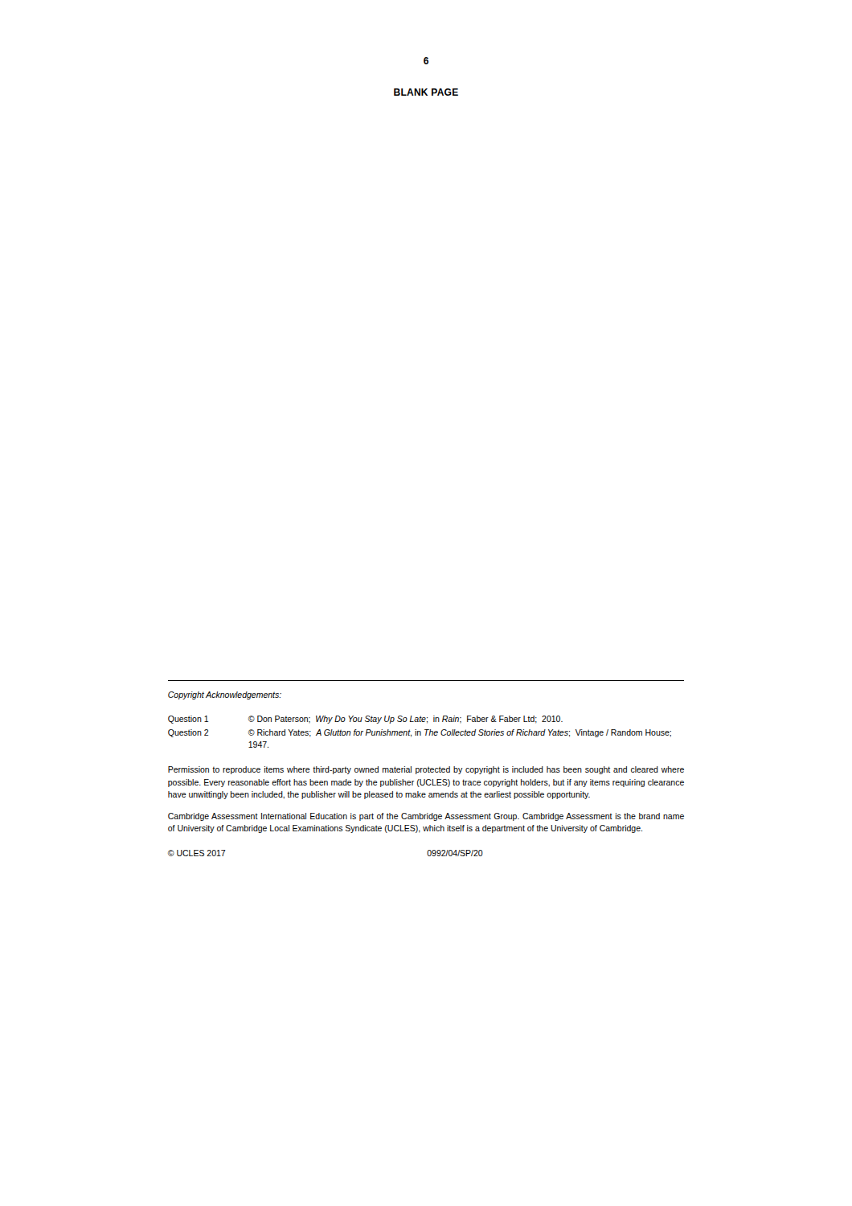6
BLANK PAGE
Copyright Acknowledgements:
| Question 1 | © Don Paterson; Why Do You Stay Up So Late ; in Rain ; Faber & Faber Ltd; 2010. |
| Question 2 | © Richard Yates; A Glutton for Punishment , in The Collected Stories of Richard Yates ; Vintage / Random House; 1947. |
Permission to reproduce items where third-party owned material protected by copyright is included has been sought and cleared where possible. Every reasonable effort has been made by the publisher (UCLES) to trace copyright holders, but if any items requiring clearance have unwittingly been included, the publisher will be pleased to make amends at the earliest possible opportunity.
Cambridge Assessment International Education is part of the Cambridge Assessment Group. Cambridge Assessment is the brand name of University of Cambridge Local Examinations Syndicate (UCLES), which itself is a department of the University of Cambridge.
© UCLES 2017
0992/04/SP/20